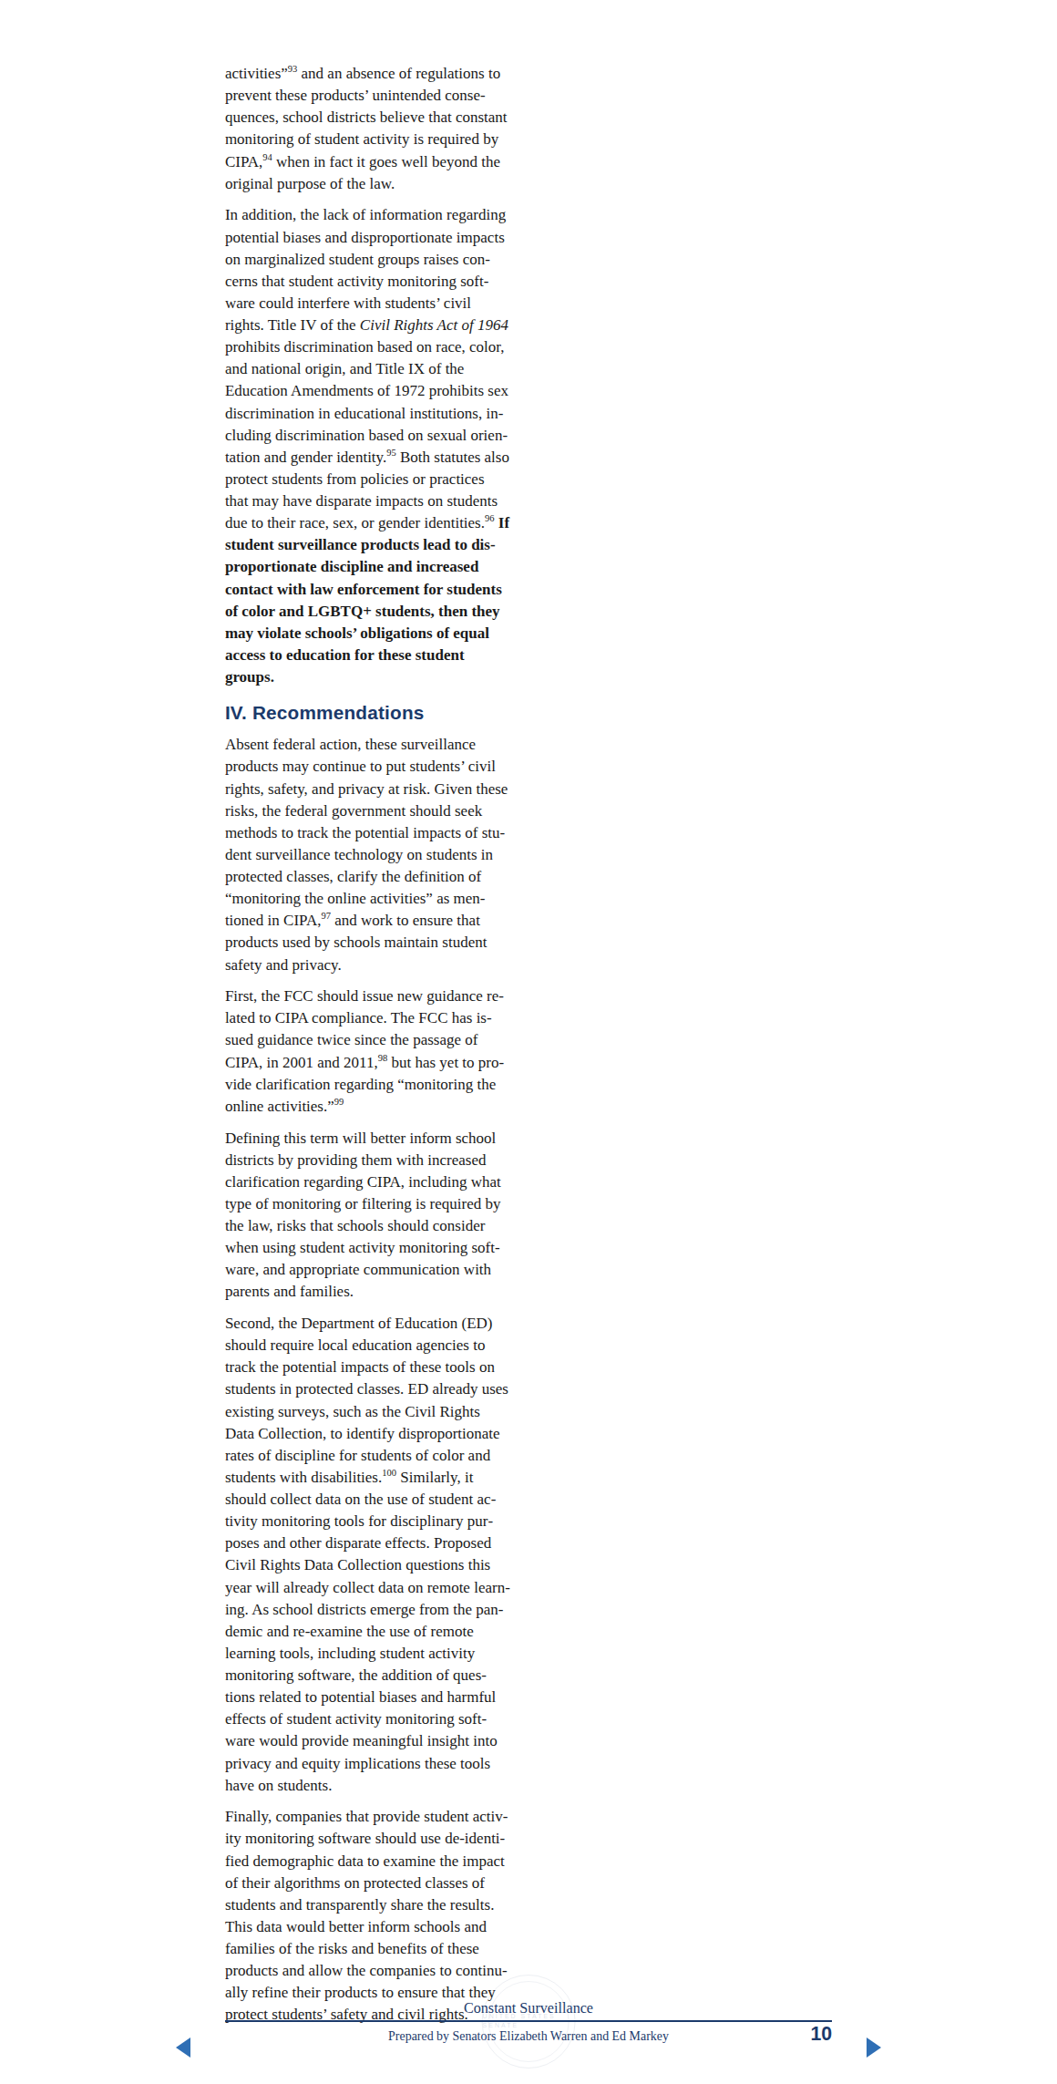activities”93 and an absence of regulations to prevent these products’ unintended consequences, school districts believe that constant monitoring of student activity is required by CIPA,94 when in fact it goes well beyond the original purpose of the law.
In addition, the lack of information regarding potential biases and disproportionate impacts on marginalized student groups raises concerns that student activity monitoring software could interfere with students’ civil rights. Title IV of the Civil Rights Act of 1964 prohibits discrimination based on race, color, and national origin, and Title IX of the Education Amendments of 1972 prohibits sex discrimination in educational institutions, including discrimination based on sexual orientation and gender identity.95 Both statutes also protect students from policies or practices that may have disparate impacts on students due to their race, sex, or gender identities.96 If student surveillance products lead to disproportionate discipline and increased contact with law enforcement for students of color and LGBTQ+ students, then they may violate schools’ obligations of equal access to education for these student groups.
IV. Recommendations
Absent federal action, these surveillance products may continue to put students’ civil rights, safety, and privacy at risk. Given these risks, the federal government should seek methods to track the potential impacts of student surveillance technology on students in protected classes, clarify the definition of “monitoring the online activities” as mentioned in CIPA,97 and work to ensure that products used by schools maintain student safety and privacy.
First, the FCC should issue new guidance related to CIPA compliance. The FCC has issued guidance twice since the passage of CIPA, in 2001 and 2011,98 but has yet to provide clarification regarding “monitoring the online activities.”99
Defining this term will better inform school districts by providing them with increased clarification regarding CIPA, including what type of monitoring or filtering is required by the law, risks that schools should consider when using student activity monitoring software, and appropriate communication with parents and families.
Second, the Department of Education (ED) should require local education agencies to track the potential impacts of these tools on students in protected classes. ED already uses existing surveys, such as the Civil Rights Data Collection, to identify disproportionate rates of discipline for students of color and students with disabilities.100 Similarly, it should collect data on the use of student activity monitoring tools for disciplinary purposes and other disparate effects. Proposed Civil Rights Data Collection questions this year will already collect data on remote learning. As school districts emerge from the pandemic and re-examine the use of remote learning tools, including student activity monitoring software, the addition of questions related to potential biases and harmful effects of student activity monitoring software would provide meaningful insight into privacy and equity implications these tools have on students.
Finally, companies that provide student activity monitoring software should use de-identified demographic data to examine the impact of their algorithms on protected classes of students and transparently share the results. This data would better inform schools and families of the risks and benefits of these products and allow the companies to continually refine their products to ensure that they protect students’ safety and civil rights.
UNITED STATES SENATE
Constant Surveillance
Prepared by Senators Elizabeth Warren and Ed Markey 10